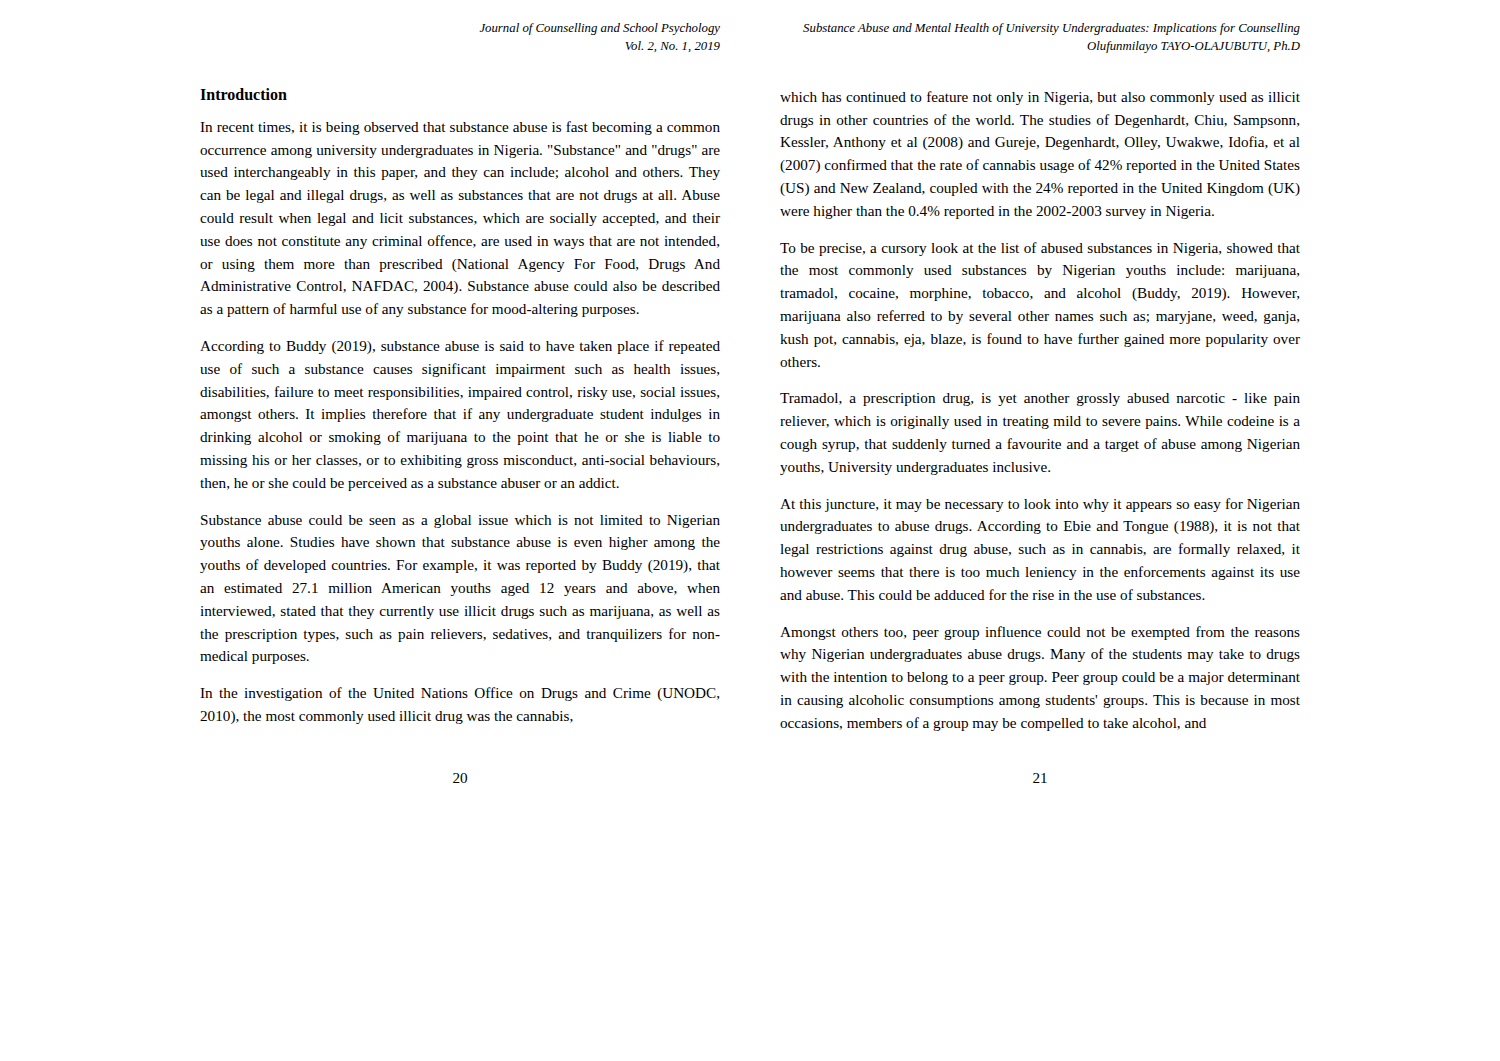Journal of Counselling and School Psychology
Vol. 2, No. 1, 2019
Introduction
In recent times, it is being observed that substance abuse is fast becoming a common occurrence among university undergraduates in Nigeria. "Substance" and "drugs" are used interchangeably in this paper, and they can include; alcohol and others. They can be legal and illegal drugs, as well as substances that are not drugs at all. Abuse could result when legal and licit substances, which are socially accepted, and their use does not constitute any criminal offence, are used in ways that are not intended, or using them more than prescribed (National Agency For Food, Drugs And Administrative Control, NAFDAC, 2004). Substance abuse could also be described as a pattern of harmful use of any substance for mood-altering purposes.
According to Buddy (2019), substance abuse is said to have taken place if repeated use of such a substance causes significant impairment such as health issues, disabilities, failure to meet responsibilities, impaired control, risky use, social issues, amongst others. It implies therefore that if any undergraduate student indulges in drinking alcohol or smoking of marijuana to the point that he or she is liable to missing his or her classes, or to exhibiting gross misconduct, anti-social behaviours, then, he or she could be perceived as a substance abuser or an addict.
Substance abuse could be seen as a global issue which is not limited to Nigerian youths alone. Studies have shown that substance abuse is even higher among the youths of developed countries. For example, it was reported by Buddy (2019), that an estimated 27.1 million American youths aged 12 years and above, when interviewed, stated that they currently use illicit drugs such as marijuana, as well as the prescription types, such as pain relievers, sedatives, and tranquilizers for non-medical purposes.
In the investigation of the United Nations Office on Drugs and Crime (UNODC, 2010), the most commonly used illicit drug was the cannabis,
20
Substance Abuse and Mental Health of University Undergraduates: Implications for Counselling
Olufunmilayo TAYO-OLAJUBUTU, Ph.D
which has continued to feature not only in Nigeria, but also commonly used as illicit drugs in other countries of the world. The studies of Degenhardt, Chiu, Sampsonn, Kessler, Anthony et al (2008) and Gureje, Degenhardt, Olley, Uwakwe, Idofia, et al (2007) confirmed that the rate of cannabis usage of 42% reported in the United States (US) and New Zealand, coupled with the 24% reported in the United Kingdom (UK) were higher than the 0.4% reported in the 2002-2003 survey in Nigeria.
To be precise, a cursory look at the list of abused substances in Nigeria, showed that the most commonly used substances by Nigerian youths include: marijuana, tramadol, cocaine, morphine, tobacco, and alcohol (Buddy, 2019). However, marijuana also referred to by several other names such as; maryjane, weed, ganja, kush pot, cannabis, eja, blaze, is found to have further gained more popularity over others.
Tramadol, a prescription drug, is yet another grossly abused narcotic - like pain reliever, which is originally used in treating mild to severe pains. While codeine is a cough syrup, that suddenly turned a favourite and a target of abuse among Nigerian youths, University undergraduates inclusive.
At this juncture, it may be necessary to look into why it appears so easy for Nigerian undergraduates to abuse drugs. According to Ebie and Tongue (1988), it is not that legal restrictions against drug abuse, such as in cannabis, are formally relaxed, it however seems that there is too much leniency in the enforcements against its use and abuse. This could be adduced for the rise in the use of substances.
Amongst others too, peer group influence could not be exempted from the reasons why Nigerian undergraduates abuse drugs. Many of the students may take to drugs with the intention to belong to a peer group. Peer group could be a major determinant in causing alcoholic consumptions among students' groups. This is because in most occasions, members of a group may be compelled to take alcohol, and
21